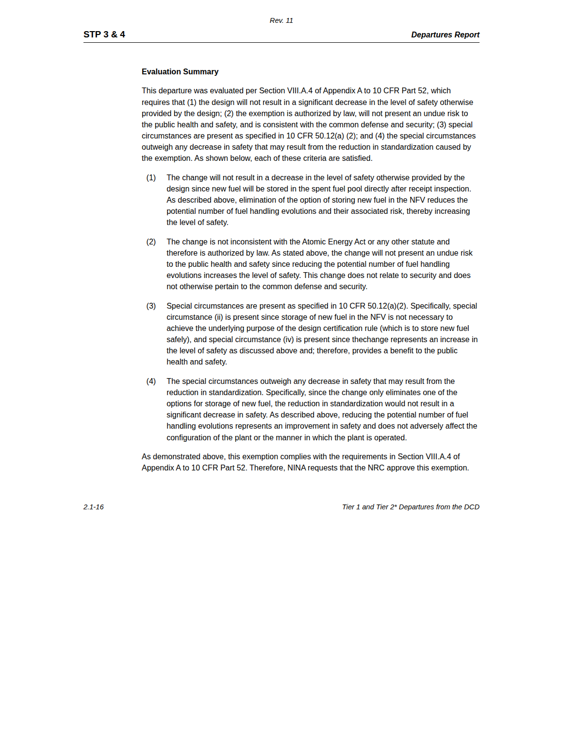Rev. 11
STP 3 & 4 Departures Report
Evaluation Summary
This departure was evaluated per Section VIII.A.4 of Appendix A to 10 CFR Part 52, which requires that (1) the design will not result in a significant decrease in the level of safety otherwise provided by the design; (2) the exemption is authorized by law, will not present an undue risk to the public health and safety, and is consistent with the common defense and security; (3) special circumstances are present as specified in 10 CFR 50.12(a) (2); and (4) the special circumstances outweigh any decrease in safety that may result from the reduction in standardization caused by the exemption. As shown below, each of these criteria are satisfied.
The change will not result in a decrease in the level of safety otherwise provided by the design since new fuel will be stored in the spent fuel pool directly after receipt inspection. As described above, elimination of the option of storing new fuel in the NFV reduces the potential number of fuel handling evolutions and their associated risk, thereby increasing the level of safety.
The change is not inconsistent with the Atomic Energy Act or any other statute and therefore is authorized by law. As stated above, the change will not present an undue risk to the public health and safety since reducing the potential number of fuel handling evolutions increases the level of safety. This change does not relate to security and does not otherwise pertain to the common defense and security.
Special circumstances are present as specified in 10 CFR 50.12(a)(2). Specifically, special circumstance (ii) is present since storage of new fuel in the NFV is not necessary to achieve the underlying purpose of the design certification rule (which is to store new fuel safely), and special circumstance (iv) is present since thechange represents an increase in the level of safety as discussed above and; therefore, provides a benefit to the public health and safety.
The special circumstances outweigh any decrease in safety that may result from the reduction in standardization. Specifically, since the change only eliminates one of the options for storage of new fuel, the reduction in standardization would not result in a significant decrease in safety. As described above, reducing the potential number of fuel handling evolutions represents an improvement in safety and does not adversely affect the configuration of the plant or the manner in which the plant is operated.
As demonstrated above, this exemption complies with the requirements in Section VIII.A.4 of Appendix A to 10 CFR Part 52. Therefore, NINA requests that the NRC approve this exemption.
2.1-16 Tier 1 and Tier 2* Departures from the DCD